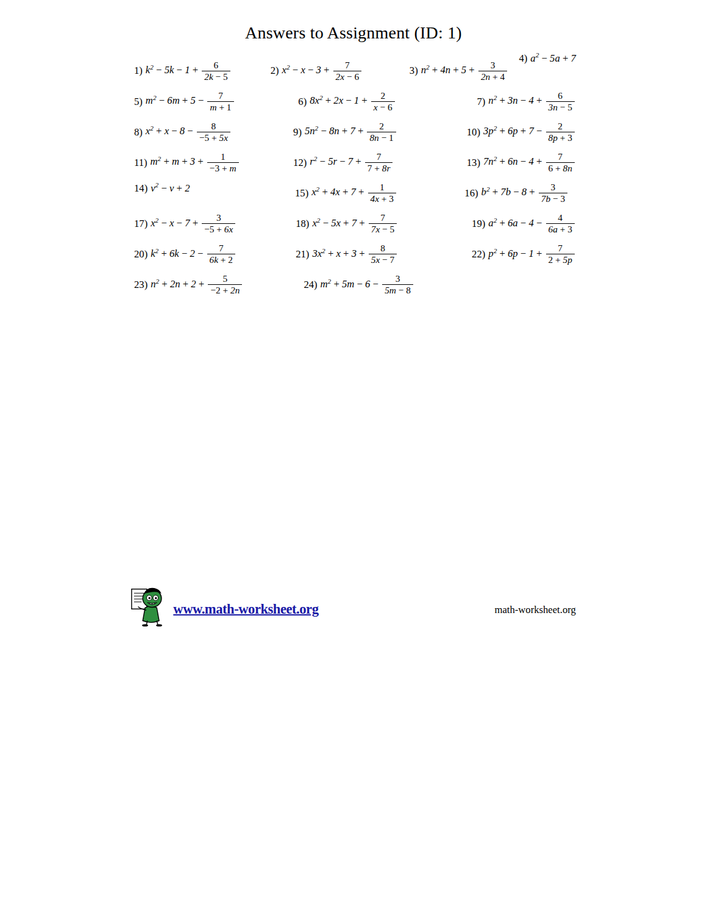Answers to Assignment (ID: 1)
1) k2 − 5k − 1 + 62k − 5
2) x2 − x − 3 + 72x − 6
3) n2 + 4n + 5 + 32n + 4
4) a2 − 5a + 7
5) m2 − 6m + 5 − 7 m + 1
6) 8x2 + 2x − 1 + 2 x − 6
7) n2 + 3n − 4 + 63n − 5
8) x2 + x − 8 − 8−5 + 5x
9) 5n2 − 8n + 7 + 28n − 1
10) 3p2 + 6p + 7 − 28p + 3
11) m2 + m + 3 + 1−3 + m
12) r2 − 5r − 7 + 77 + 8r
13) 7n2 + 6n − 4 + 76 + 8n
14) v2 − v + 2
15) x2 + 4x + 7 + 14x + 3
16) b2 + 7b − 8 + 37b − 3
17) x2 − x − 7 + 3−5 + 6x
18) x2 − 5x + 7 + 77x − 5
19) a2 + 6a − 4 − 46a + 3
20) k2 + 6k − 2 − 76k + 2
21) 3x2 + x + 3 + 85x − 7
22) p2 + 6p − 1 + 72 + 5p
23) n2 + 2n + 2 + 5−2 + 2n
24) m2 + 5m − 6 − 35m − 8
www.math-worksheet.org
math-worksheet.org